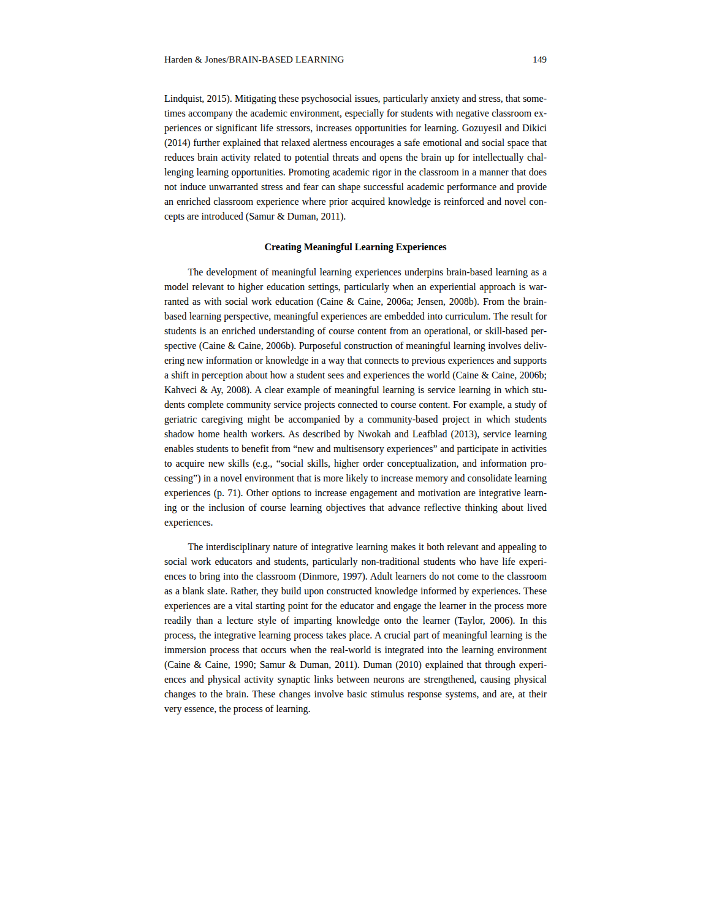Harden & Jones/BRAIN-BASED LEARNING 149
Lindquist, 2015). Mitigating these psychosocial issues, particularly anxiety and stress, that sometimes accompany the academic environment, especially for students with negative classroom experiences or significant life stressors, increases opportunities for learning. Gozuyesil and Dikici (2014) further explained that relaxed alertness encourages a safe emotional and social space that reduces brain activity related to potential threats and opens the brain up for intellectually challenging learning opportunities. Promoting academic rigor in the classroom in a manner that does not induce unwarranted stress and fear can shape successful academic performance and provide an enriched classroom experience where prior acquired knowledge is reinforced and novel concepts are introduced (Samur & Duman, 2011).
Creating Meaningful Learning Experiences
The development of meaningful learning experiences underpins brain-based learning as a model relevant to higher education settings, particularly when an experiential approach is warranted as with social work education (Caine & Caine, 2006a; Jensen, 2008b). From the brain-based learning perspective, meaningful experiences are embedded into curriculum. The result for students is an enriched understanding of course content from an operational, or skill-based perspective (Caine & Caine, 2006b). Purposeful construction of meaningful learning involves delivering new information or knowledge in a way that connects to previous experiences and supports a shift in perception about how a student sees and experiences the world (Caine & Caine, 2006b; Kahveci & Ay, 2008). A clear example of meaningful learning is service learning in which students complete community service projects connected to course content. For example, a study of geriatric caregiving might be accompanied by a community-based project in which students shadow home health workers. As described by Nwokah and Leafblad (2013), service learning enables students to benefit from “new and multisensory experiences” and participate in activities to acquire new skills (e.g., “social skills, higher order conceptualization, and information processing”) in a novel environment that is more likely to increase memory and consolidate learning experiences (p. 71). Other options to increase engagement and motivation are integrative learning or the inclusion of course learning objectives that advance reflective thinking about lived experiences.
The interdisciplinary nature of integrative learning makes it both relevant and appealing to social work educators and students, particularly non-traditional students who have life experiences to bring into the classroom (Dinmore, 1997). Adult learners do not come to the classroom as a blank slate. Rather, they build upon constructed knowledge informed by experiences. These experiences are a vital starting point for the educator and engage the learner in the process more readily than a lecture style of imparting knowledge onto the learner (Taylor, 2006). In this process, the integrative learning process takes place. A crucial part of meaningful learning is the immersion process that occurs when the real-world is integrated into the learning environment (Caine & Caine, 1990; Samur & Duman, 2011). Duman (2010) explained that through experiences and physical activity synaptic links between neurons are strengthened, causing physical changes to the brain. These changes involve basic stimulus response systems, and are, at their very essence, the process of learning.